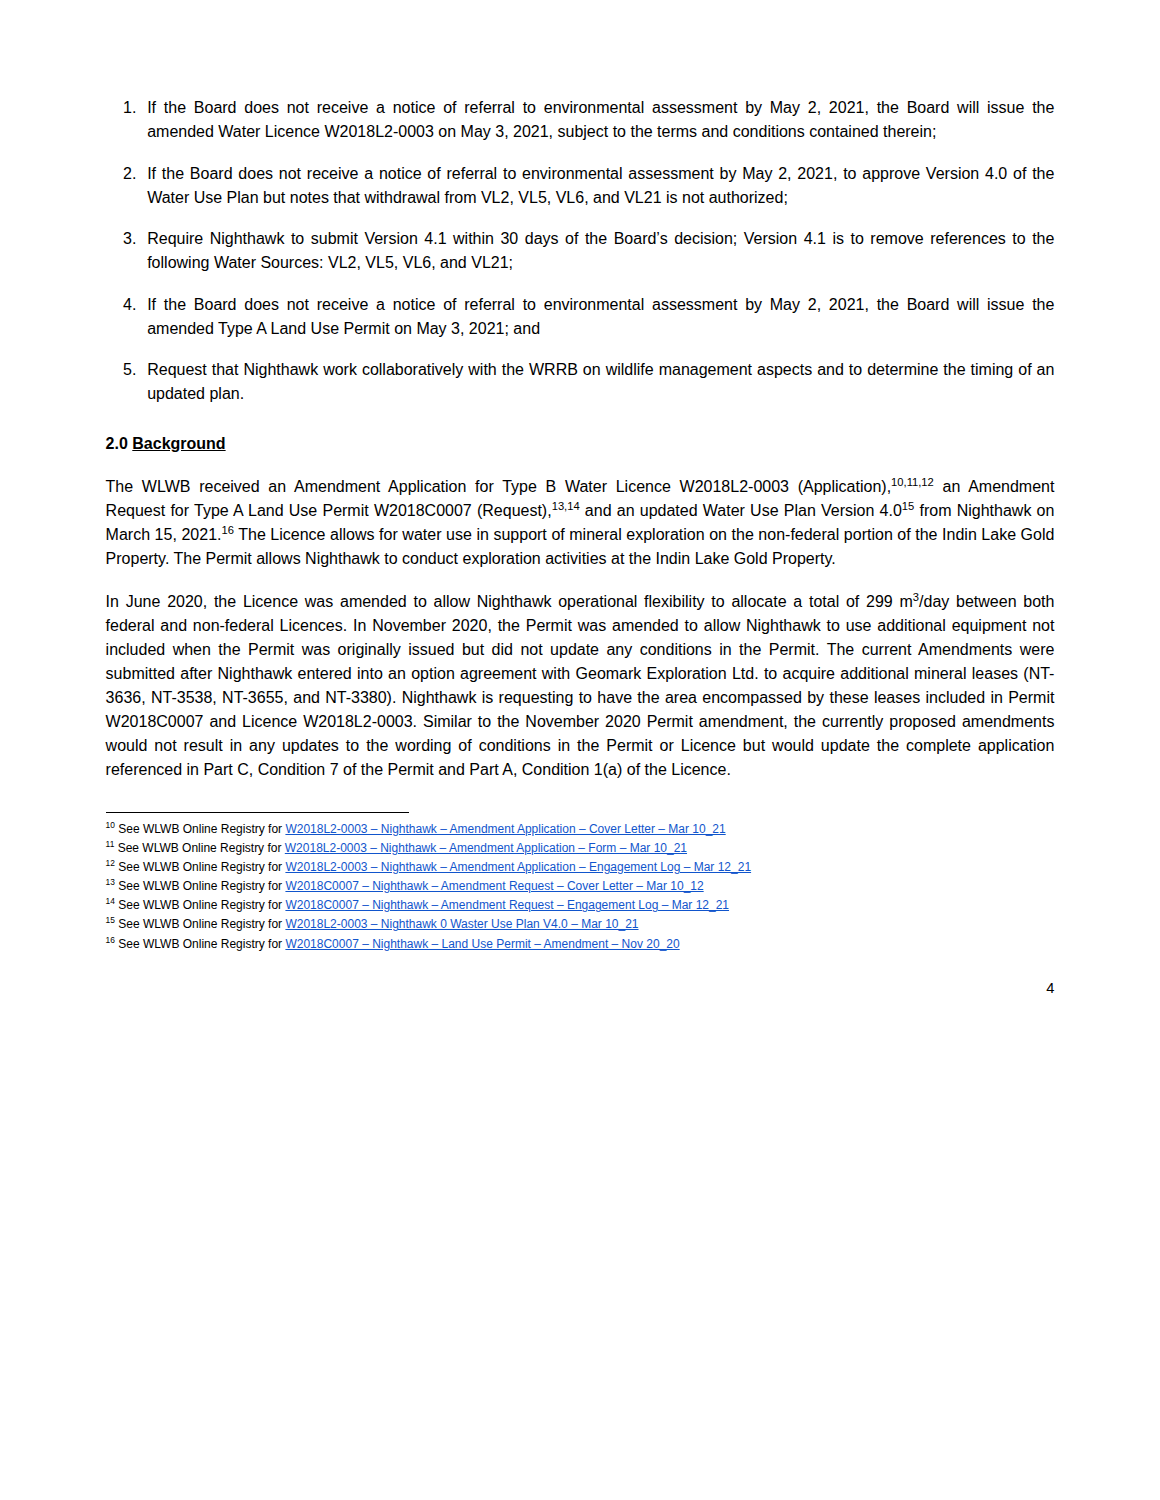If the Board does not receive a notice of referral to environmental assessment by May 2, 2021, the Board will issue the amended Water Licence W2018L2-0003 on May 3, 2021, subject to the terms and conditions contained therein;
If the Board does not receive a notice of referral to environmental assessment by May 2, 2021, to approve Version 4.0 of the Water Use Plan but notes that withdrawal from VL2, VL5, VL6, and VL21 is not authorized;
Require Nighthawk to submit Version 4.1 within 30 days of the Board’s decision; Version 4.1 is to remove references to the following Water Sources: VL2, VL5, VL6, and VL21;
If the Board does not receive a notice of referral to environmental assessment by May 2, 2021, the Board will issue the amended Type A Land Use Permit on May 3, 2021; and
Request that Nighthawk work collaboratively with the WRRB on wildlife management aspects and to determine the timing of an updated plan.
2.0 Background
The WLWB received an Amendment Application for Type B Water Licence W2018L2-0003 (Application),10,11,12 an Amendment Request for Type A Land Use Permit W2018C0007 (Request),13,14 and an updated Water Use Plan Version 4.015 from Nighthawk on March 15, 2021.16 The Licence allows for water use in support of mineral exploration on the non-federal portion of the Indin Lake Gold Property. The Permit allows Nighthawk to conduct exploration activities at the Indin Lake Gold Property.
In June 2020, the Licence was amended to allow Nighthawk operational flexibility to allocate a total of 299 m3/day between both federal and non-federal Licences. In November 2020, the Permit was amended to allow Nighthawk to use additional equipment not included when the Permit was originally issued but did not update any conditions in the Permit. The current Amendments were submitted after Nighthawk entered into an option agreement with Geomark Exploration Ltd. to acquire additional mineral leases (NT-3636, NT-3538, NT-3655, and NT-3380). Nighthawk is requesting to have the area encompassed by these leases included in Permit W2018C0007 and Licence W2018L2-0003. Similar to the November 2020 Permit amendment, the currently proposed amendments would not result in any updates to the wording of conditions in the Permit or Licence but would update the complete application referenced in Part C, Condition 7 of the Permit and Part A, Condition 1(a) of the Licence.
10 See WLWB Online Registry for W2018L2-0003 – Nighthawk – Amendment Application – Cover Letter – Mar 10_21
11 See WLWB Online Registry for W2018L2-0003 – Nighthawk – Amendment Application – Form – Mar 10_21
12 See WLWB Online Registry for W2018L2-0003 – Nighthawk – Amendment Application – Engagement Log – Mar 12_21
13 See WLWB Online Registry for W2018C0007 – Nighthawk – Amendment Request – Cover Letter – Mar 10_12
14 See WLWB Online Registry for W2018C0007 – Nighthawk – Amendment Request – Engagement Log – Mar 12_21
15 See WLWB Online Registry for W2018L2-0003 – Nighthawk 0 Waster Use Plan V4.0 – Mar 10_21
16 See WLWB Online Registry for W2018C0007 – Nighthawk – Land Use Permit – Amendment – Nov 20_20
4